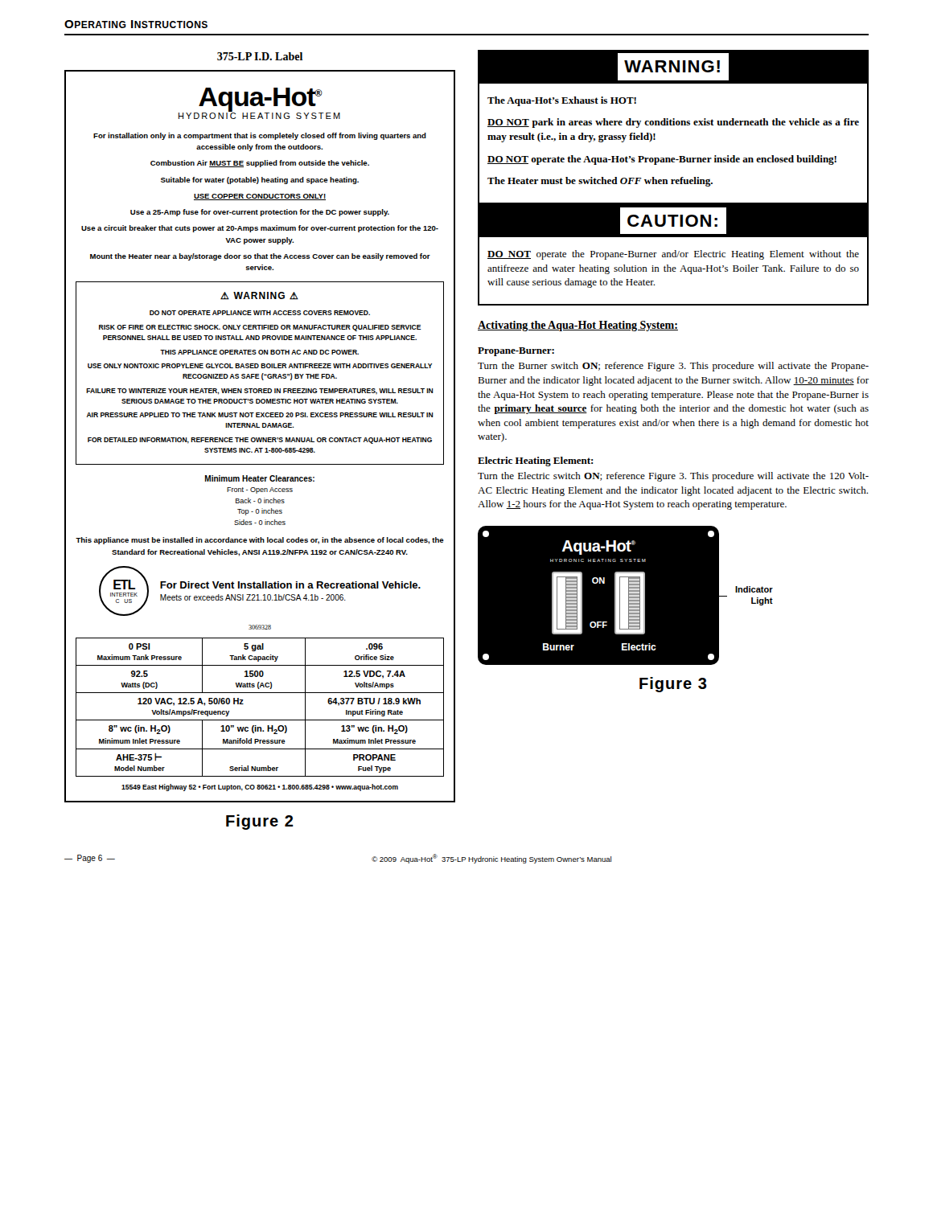OPERATING INSTRUCTIONS
375-LP I.D. Label
Aqua-Hot®
HYDRONIC HEATING SYSTEM
For installation only in a compartment that is completely closed off from living quarters and accessible only from the outdoors.
Combustion Air MUST BE supplied from outside the vehicle.
Suitable for water (potable) heating and space heating.
USE COPPER CONDUCTORS ONLY!
Use a 25-Amp fuse for over-current protection for the DC power supply.
Use a circuit breaker that cuts power at 20-Amps maximum for over-current protection for the 120-VAC power supply.
Mount the Heater near a bay/storage door so that the Access Cover can be easily removed for service.
⚠ WARNING ⚠
DO NOT OPERATE APPLIANCE WITH ACCESS COVERS REMOVED.
RISK OF FIRE OR ELECTRIC SHOCK. ONLY CERTIFIED OR MANUFACTURER QUALIFIED SERVICE PERSONNEL SHALL BE USED TO INSTALL AND PROVIDE MAINTENANCE OF THIS APPLIANCE.
THIS APPLIANCE OPERATES ON BOTH AC AND DC POWER.
USE ONLY NONTOXIC PROPYLENE GLYCOL BASED BOILER ANTIFREEZE WITH ADDITIVES GENERALLY RECOGNIZED AS SAFE (“GRAS”) BY THE FDA.
FAILURE TO WINTERIZE YOUR HEATER, WHEN STORED IN FREEZING TEMPERATURES, WILL RESULT IN SERIOUS DAMAGE TO THE PRODUCT’S DOMESTIC HOT WATER HEATING SYSTEM.
AIR PRESSURE APPLIED TO THE TANK MUST NOT EXCEED 20 PSI. EXCESS PRESSURE WILL RESULT IN INTERNAL DAMAGE.
FOR DETAILED INFORMATION, REFERENCE THE OWNER’S MANUAL OR CONTACT AQUA-HOT HEATING SYSTEMS INC. AT 1-800-685-4298.
Minimum Heater Clearances:
Front - Open Access
Back - 0 inches
Top - 0 inches
Sides - 0 inches
This appliance must be installed in accordance with local codes or, in the absence of local codes, the Standard for Recreational Vehicles, ANSI A119.2/NFPA 1192 or CAN/CSA-Z240 RV.
ETL
INTERTEK
C US
For Direct Vent Installation in a Recreational Vehicle. Meets or exceeds ANSI Z21.10.1b/CSA 4.1b - 2006.
3069328
| 0 PSI Maximum Tank Pressure | 5 gal Tank Capacity | .096 Orifice Size |
| 92.5 Watts (DC) | 1500 Watts (AC) | 12.5 VDC, 7.4A Volts/Amps |
| 120 VAC, 12.5 A, 50/60 Hz Volts/Amps/Frequency | 64,377 BTU / 18.9 kWh Input Firing Rate |
| 8” wc (in. H 2 O) Minimum Inlet Pressure | 10” wc (in. H 2 O) Manifold Pressure | 13” wc (in. H 2 O) Maximum Inlet Pressure |
| AHE-375 ⊢ Model Number | Serial Number | PROPANE Fuel Type |
15549 East Highway 52 • Fort Lupton, CO 80621 • 1.800.685.4298 • www.aqua-hot.com
Figure 2
WARNING!
The Aqua-Hot’s Exhaust is HOT!
DO NOT park in areas where dry conditions exist underneath the vehicle as a fire may result (i.e., in a dry, grassy field)!
DO NOT operate the Aqua-Hot’s Propane-Burner inside an enclosed building!
The Heater must be switched OFF when refueling.
CAUTION:
DO NOT operate the Propane-Burner and/or Electric Heating Element without the antifreeze and water heating solution in the Aqua-Hot’s Boiler Tank. Failure to do so will cause serious damage to the Heater.
Activating the Aqua-Hot Heating System:
Propane-Burner:
Turn the Burner switch ON; reference Figure 3. This procedure will activate the Propane-Burner and the indicator light located adjacent to the Burner switch. Allow 10-20 minutes for the Aqua-Hot System to reach operating temperature. Please note that the Propane-Burner is the primary heat source for heating both the interior and the domestic hot water (such as when cool ambient temperatures exist and/or when there is a high demand for domestic hot water).
Electric Heating Element:
Turn the Electric switch ON; reference Figure 3. This procedure will activate the 120 Volt-AC Electric Heating Element and the indicator light located adjacent to the Electric switch. Allow 1-2 hours for the Aqua-Hot System to reach operating temperature.
Aqua-Hot®
HYDRONIC HEATING SYSTEM
ON
OFF
Burner Electric
Indicator
Light
Figure 3
— Page 6 —
© 2009 Aqua-Hot® 375-LP Hydronic Heating System Owner’s Manual